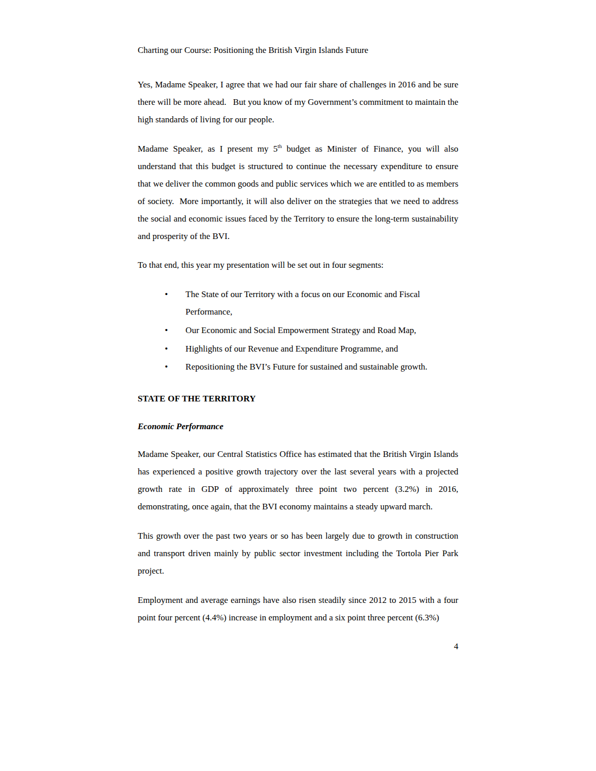Charting our Course: Positioning the British Virgin Islands Future
Yes, Madame Speaker, I agree that we had our fair share of challenges in 2016 and be sure there will be more ahead. But you know of my Government’s commitment to maintain the high standards of living for our people.
Madame Speaker, as I present my 5th budget as Minister of Finance, you will also understand that this budget is structured to continue the necessary expenditure to ensure that we deliver the common goods and public services which we are entitled to as members of society. More importantly, it will also deliver on the strategies that we need to address the social and economic issues faced by the Territory to ensure the long-term sustainability and prosperity of the BVI.
To that end, this year my presentation will be set out in four segments:
The State of our Territory with a focus on our Economic and Fiscal Performance,
Our Economic and Social Empowerment Strategy and Road Map,
Highlights of our Revenue and Expenditure Programme, and
Repositioning the BVI’s Future for sustained and sustainable growth.
STATE OF THE TERRITORY
Economic Performance
Madame Speaker, our Central Statistics Office has estimated that the British Virgin Islands has experienced a positive growth trajectory over the last several years with a projected growth rate in GDP of approximately three point two percent (3.2%) in 2016, demonstrating, once again, that the BVI economy maintains a steady upward march.
This growth over the past two years or so has been largely due to growth in construction and transport driven mainly by public sector investment including the Tortola Pier Park project.
Employment and average earnings have also risen steadily since 2012 to 2015 with a four point four percent (4.4%) increase in employment and a six point three percent (6.3%)
4